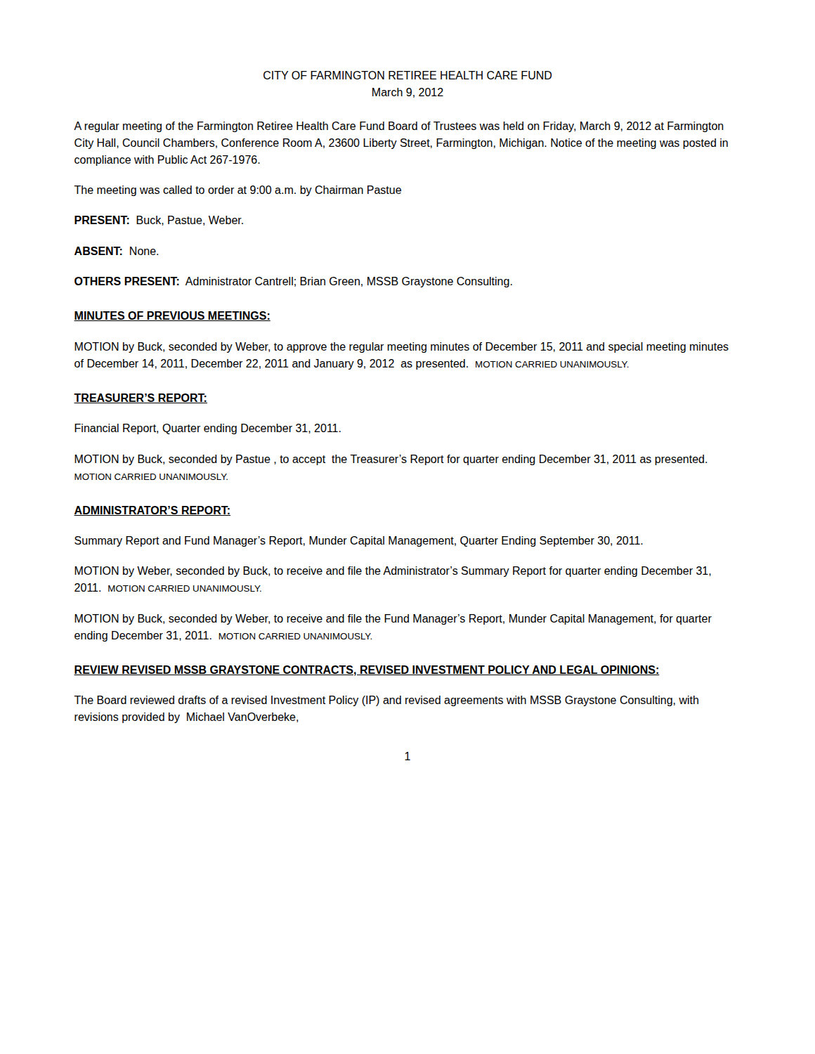CITY OF FARMINGTON RETIREE HEALTH CARE FUND
March 9, 2012
A regular meeting of the Farmington Retiree Health Care Fund Board of Trustees was held on Friday, March 9, 2012 at Farmington City Hall, Council Chambers, Conference Room A, 23600 Liberty Street, Farmington, Michigan. Notice of the meeting was posted in compliance with Public Act 267-1976.
The meeting was called to order at 9:00 a.m. by Chairman Pastue
PRESENT: Buck, Pastue, Weber.
ABSENT: None.
OTHERS PRESENT: Administrator Cantrell; Brian Green, MSSB Graystone Consulting.
MINUTES OF PREVIOUS MEETINGS:
MOTION by Buck, seconded by Weber, to approve the regular meeting minutes of December 15, 2011 and special meeting minutes of December 14, 2011, December 22, 2011 and January 9, 2012 as presented. Motion carried unanimously.
TREASURER’S REPORT:
Financial Report, Quarter ending December 31, 2011.
MOTION by Buck, seconded by Pastue , to accept the Treasurer’s Report for quarter ending December 31, 2011 as presented. Motion carried unanimously.
ADMINISTRATOR’S REPORT:
Summary Report and Fund Manager’s Report, Munder Capital Management, Quarter Ending September 30, 2011.
MOTION by Weber, seconded by Buck, to receive and file the Administrator’s Summary Report for quarter ending December 31, 2011. Motion carried unanimously.
MOTION by Buck, seconded by Weber, to receive and file the Fund Manager’s Report, Munder Capital Management, for quarter ending December 31, 2011. Motion carried unanimously.
REVIEW REVISED MSSB GRAYSTONE CONTRACTS, REVISED INVESTMENT POLICY AND LEGAL OPINIONS:
The Board reviewed drafts of a revised Investment Policy (IP) and revised agreements with MSSB Graystone Consulting, with revisions provided by Michael VanOverbeke,
1